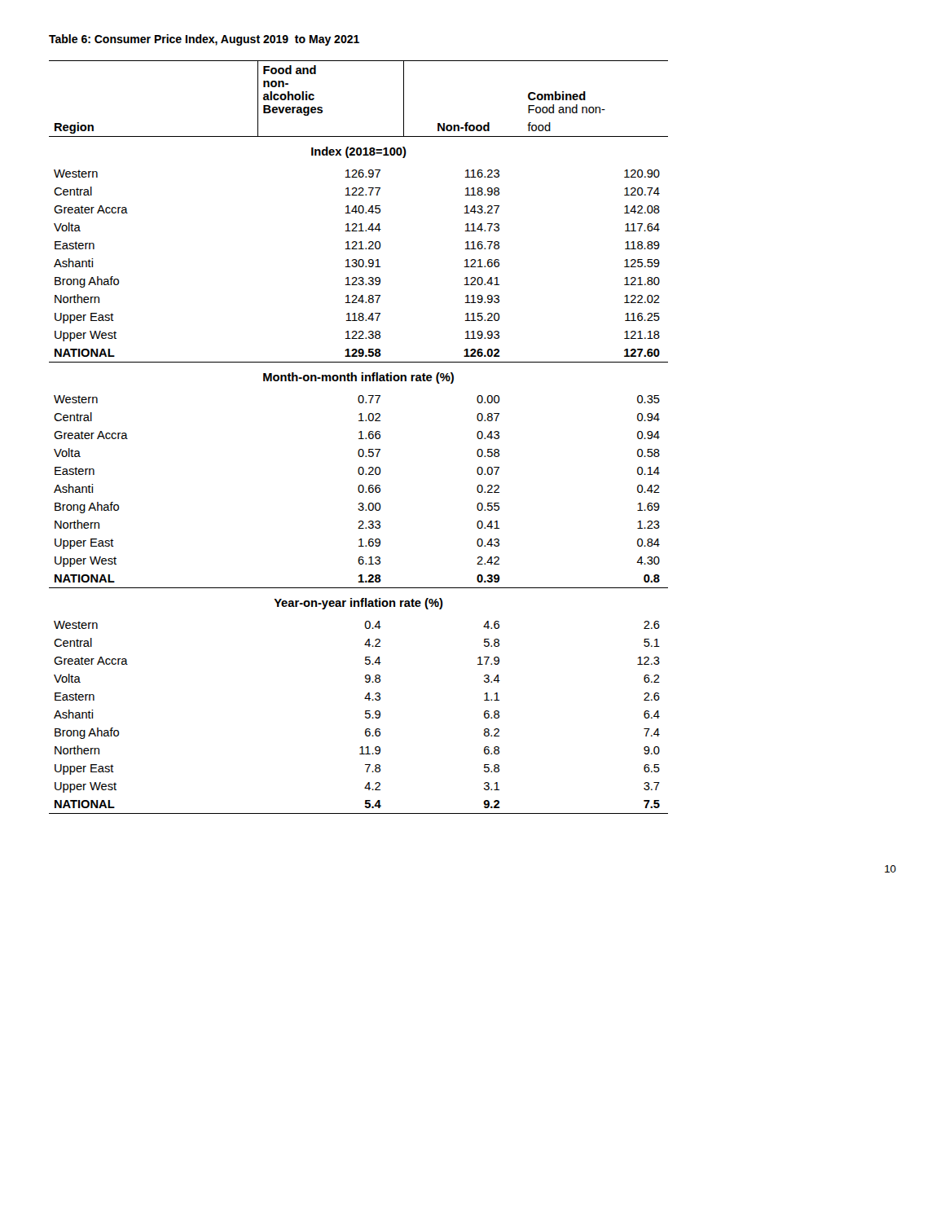Table 6: Consumer Price Index, August 2019 to May 2021
| | Food and non- alcoholic Beverages | | Combined Food and non- |
| --- | --- | --- | --- |
| Region | | Non-food | food |
| Index (2018=100) |
| Western | 126.97 | 116.23 | 120.90 |
| Central | 122.77 | 118.98 | 120.74 |
| Greater Accra | 140.45 | 143.27 | 142.08 |
| Volta | 121.44 | 114.73 | 117.64 |
| Eastern | 121.20 | 116.78 | 118.89 |
| Ashanti | 130.91 | 121.66 | 125.59 |
| Brong Ahafo | 123.39 | 120.41 | 121.80 |
| Northern | 124.87 | 119.93 | 122.02 |
| Upper East | 118.47 | 115.20 | 116.25 |
| Upper West | 122.38 | 119.93 | 121.18 |
| NATIONAL | 129.58 | 126.02 | 127.60 |
| Month-on-month inflation rate (%) |
| Western | 0.77 | 0.00 | 0.35 |
| Central | 1.02 | 0.87 | 0.94 |
| Greater Accra | 1.66 | 0.43 | 0.94 |
| Volta | 0.57 | 0.58 | 0.58 |
| Eastern | 0.20 | 0.07 | 0.14 |
| Ashanti | 0.66 | 0.22 | 0.42 |
| Brong Ahafo | 3.00 | 0.55 | 1.69 |
| Northern | 2.33 | 0.41 | 1.23 |
| Upper East | 1.69 | 0.43 | 0.84 |
| Upper West | 6.13 | 2.42 | 4.30 |
| NATIONAL | 1.28 | 0.39 | 0.8 |
| Year-on-year inflation rate (%) |
| Western | 0.4 | 4.6 | 2.6 |
| Central | 4.2 | 5.8 | 5.1 |
| Greater Accra | 5.4 | 17.9 | 12.3 |
| Volta | 9.8 | 3.4 | 6.2 |
| Eastern | 4.3 | 1.1 | 2.6 |
| Ashanti | 5.9 | 6.8 | 6.4 |
| Brong Ahafo | 6.6 | 8.2 | 7.4 |
| Northern | 11.9 | 6.8 | 9.0 |
| Upper East | 7.8 | 5.8 | 6.5 |
| Upper West | 4.2 | 3.1 | 3.7 |
| NATIONAL | 5.4 | 9.2 | 7.5 |
10